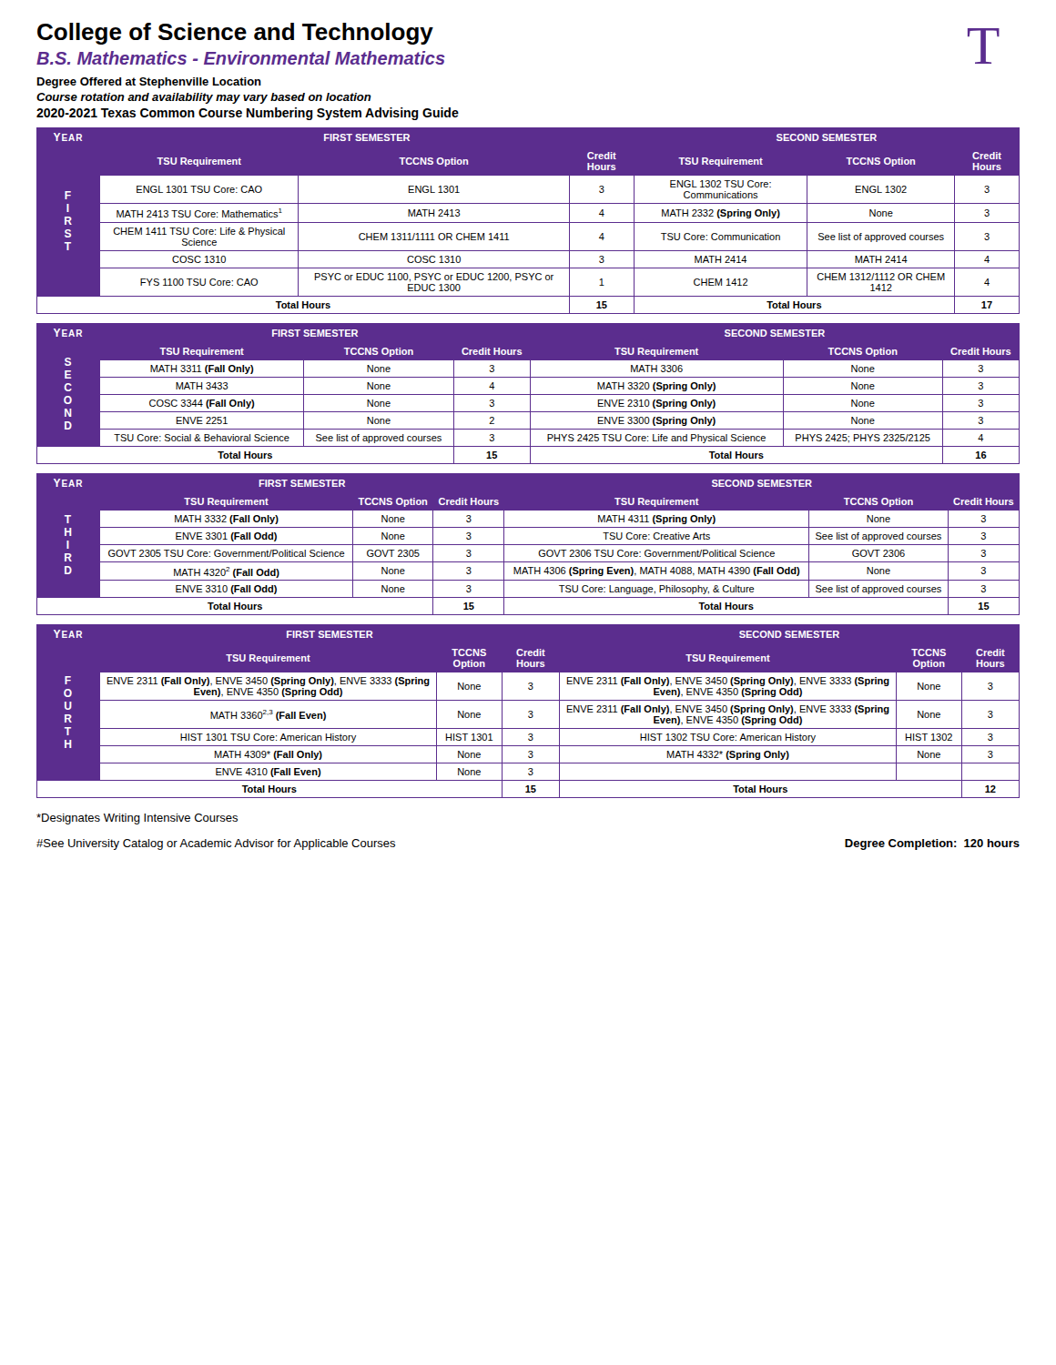College of Science and Technology
B.S. Mathematics - Environmental Mathematics
Degree Offered at Stephenville Location
Course rotation and availability may vary based on location
2020-2021 Texas Common Course Numbering System Advising Guide
T
| Y EAR | FIRST SEMESTER | SECOND SEMESTER |
| --- | --- | --- |
| F I R S T | TSU Requirement | TCCNS Option | Credit Hours | TSU Requirement | TCCNS Option | Credit Hours |
| ENGL 1301 TSU Core: CAO | ENGL 1301 | 3 | ENGL 1302 TSU Core: Communications | ENGL 1302 | 3 |
| MATH 2413 TSU Core: Mathematics 1 | MATH 2413 | 4 | MATH 2332 (Spring Only) | None | 3 |
| CHEM 1411 TSU Core: Life & Physical Science | CHEM 1311/1111 OR CHEM 1411 | 4 | TSU Core: Communication | See list of approved courses | 3 |
| COSC 1310 | COSC 1310 | 3 | MATH 2414 | MATH 2414 | 4 |
| FYS 1100 TSU Core: CAO | PSYC or EDUC 1100, PSYC or EDUC 1200, PSYC or EDUC 1300 | 1 | CHEM 1412 | CHEM 1312/1112 OR CHEM 1412 | 4 |
| Total Hours | 15 | Total Hours | 17 |
| Y EAR | FIRST SEMESTER | SECOND SEMESTER |
| --- | --- | --- |
| S E C O N D | TSU Requirement | TCCNS Option | Credit Hours | TSU Requirement | TCCNS Option | Credit Hours |
| MATH 3311 (Fall Only) | None | 3 | MATH 3306 | None | 3 |
| MATH 3433 | None | 4 | MATH 3320 (Spring Only) | None | 3 |
| COSC 3344 (Fall Only) | None | 3 | ENVE 2310 (Spring Only) | None | 3 |
| ENVE 2251 | None | 2 | ENVE 3300 (Spring Only) | None | 3 |
| TSU Core: Social & Behavioral Science | See list of approved courses | 3 | PHYS 2425 TSU Core: Life and Physical Science | PHYS 2425; PHYS 2325/2125 | 4 |
| Total Hours | 15 | Total Hours | 16 |
| Y EAR | FIRST SEMESTER | SECOND SEMESTER |
| --- | --- | --- |
| T H I R D | TSU Requirement | TCCNS Option | Credit Hours | TSU Requirement | TCCNS Option | Credit Hours |
| MATH 3332 (Fall Only) | None | 3 | MATH 4311 (Spring Only) | None | 3 |
| ENVE 3301 (Fall Odd) | None | 3 | TSU Core: Creative Arts | See list of approved courses | 3 |
| GOVT 2305 TSU Core: Government/Political Science | GOVT 2305 | 3 | GOVT 2306 TSU Core: Government/Political Science | GOVT 2306 | 3 |
| MATH 4320 2 (Fall Odd) | None | 3 | MATH 4306 (Spring Even) , MATH 4088, MATH 4390 (Fall Odd) | None | 3 |
| ENVE 3310 (Fall Odd) | None | 3 | TSU Core: Language, Philosophy, & Culture | See list of approved courses | 3 |
| Total Hours | 15 | Total Hours | 15 |
| Y EAR | FIRST SEMESTER | SECOND SEMESTER |
| --- | --- | --- |
| F O U R T H | TSU Requirement | TCCNS Option | Credit Hours | TSU Requirement | TCCNS Option | Credit Hours |
| ENVE 2311 (Fall Only) , ENVE 3450 (Spring Only) , ENVE 3333 (Spring Even) , ENVE 4350 (Spring Odd) | None | 3 | ENVE 2311 (Fall Only) , ENVE 3450 (Spring Only) , ENVE 3333 (Spring Even) , ENVE 4350 (Spring Odd) | None | 3 |
| MATH 3360 2,3 (Fall Even) | None | 3 | ENVE 2311 (Fall Only) , ENVE 3450 (Spring Only) , ENVE 3333 (Spring Even) , ENVE 4350 (Spring Odd) | None | 3 |
| HIST 1301 TSU Core: American History | HIST 1301 | 3 | HIST 1302 TSU Core: American History | HIST 1302 | 3 |
| MATH 4309* (Fall Only) | None | 3 | MATH 4332* (Spring Only) | None | 3 |
| ENVE 4310 (Fall Even) | None | 3 | | | |
| Total Hours | 15 | Total Hours | 12 |
*Designates Writing Intensive Courses
#See University Catalog or Academic Advisor for Applicable Courses
Degree Completion: 120 hours